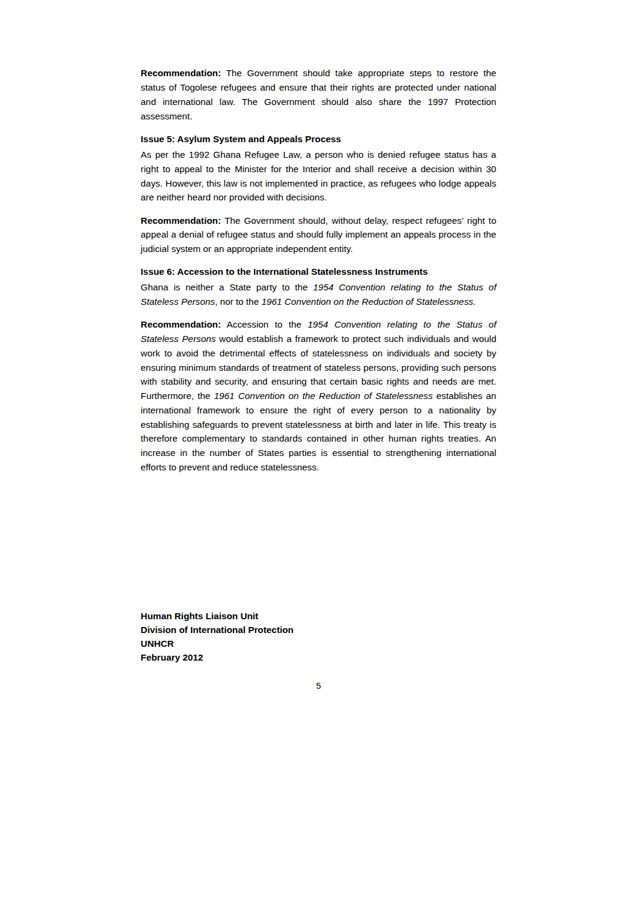Recommendation: The Government should take appropriate steps to restore the status of Togolese refugees and ensure that their rights are protected under national and international law. The Government should also share the 1997 Protection assessment.
Issue 5: Asylum System and Appeals Process
As per the 1992 Ghana Refugee Law, a person who is denied refugee status has a right to appeal to the Minister for the Interior and shall receive a decision within 30 days. However, this law is not implemented in practice, as refugees who lodge appeals are neither heard nor provided with decisions.
Recommendation: The Government should, without delay, respect refugees’ right to appeal a denial of refugee status and should fully implement an appeals process in the judicial system or an appropriate independent entity.
Issue 6: Accession to the International Statelessness Instruments
Ghana is neither a State party to the 1954 Convention relating to the Status of Stateless Persons, nor to the 1961 Convention on the Reduction of Statelessness.
Recommendation: Accession to the 1954 Convention relating to the Status of Stateless Persons would establish a framework to protect such individuals and would work to avoid the detrimental effects of statelessness on individuals and society by ensuring minimum standards of treatment of stateless persons, providing such persons with stability and security, and ensuring that certain basic rights and needs are met. Furthermore, the 1961 Convention on the Reduction of Statelessness establishes an international framework to ensure the right of every person to a nationality by establishing safeguards to prevent statelessness at birth and later in life. This treaty is therefore complementary to standards contained in other human rights treaties. An increase in the number of States parties is essential to strengthening international efforts to prevent and reduce statelessness.
Human Rights Liaison Unit
Division of International Protection
UNHCR
February 2012
5